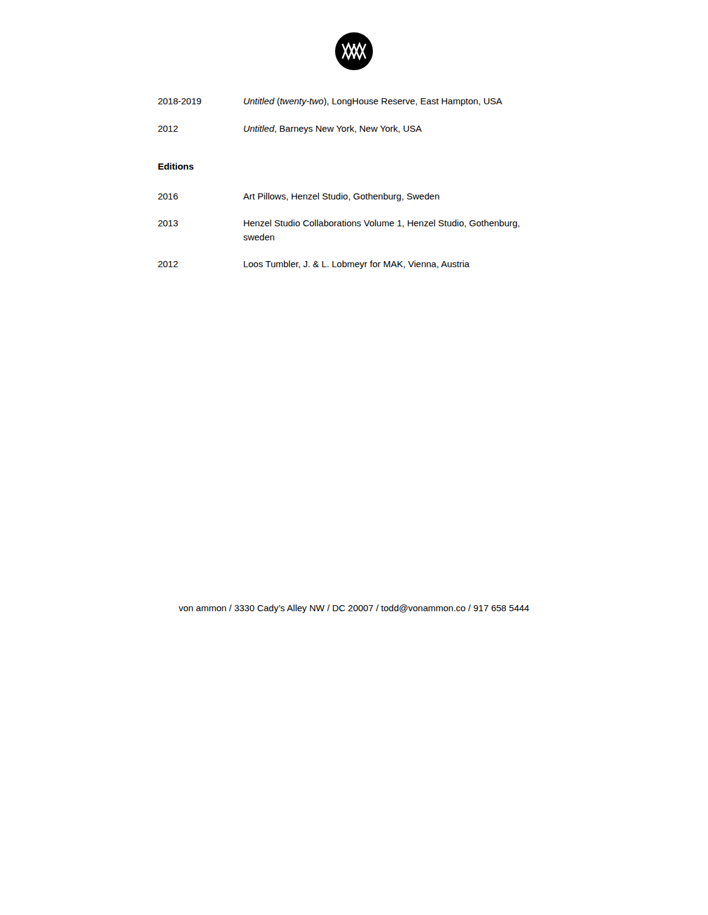2018-2019
Untitled (twenty-two), LongHouse Reserve, East Hampton, USA
2012
Untitled, Barneys New York, New York, USA
Editions
2016
Art Pillows, Henzel Studio, Gothenburg, Sweden
2013
Henzel Studio Collaborations Volume 1, Henzel Studio, Gothenburg, sweden
2012
Loos Tumbler, J. & L. Lobmeyr for MAK, Vienna, Austria
von ammon / 3330 Cady’s Alley NW / DC 20007 / todd@vonammon.co / 917 658 5444